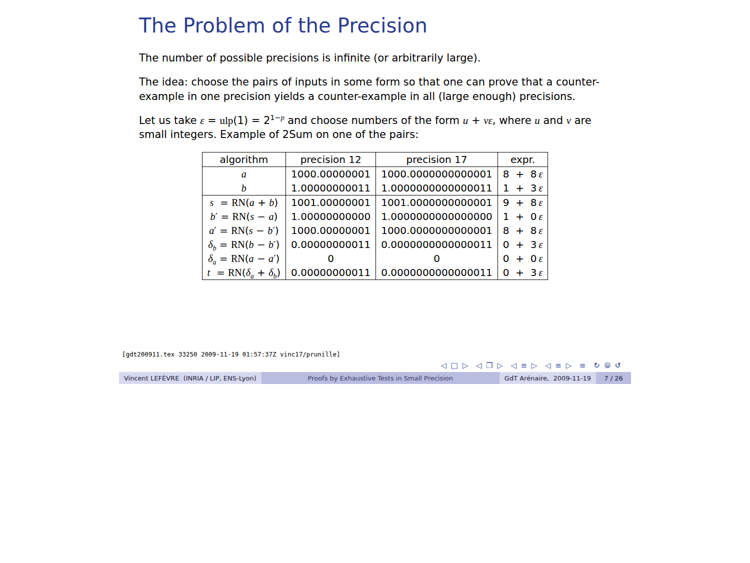The Problem of the Precision
The number of possible precisions is infinite (or arbitrarily large).
The idea: choose the pairs of inputs in some form so that one can prove that a counter-example in one precision yields a counter-example in all (large enough) precisions.
Let us take ε = ulp(1) = 21−p and choose numbers of the form u + vε, where u and v are small integers. Example of 2Sum on one of the pairs:
| algorithm | precision 12 | precision 17 | expr. |
| --- | --- | --- | --- |
| a | 1000.00000001 | 1000.0000000000001 | 8 + 8 ε |
| b | 1.00000000011 | 1.0000000000000011 | 1 + 3 ε |
| s = RN ( a + b ) | 1001.00000001 | 1001.0000000000001 | 9 + 8 ε |
| b ′ = RN ( s − a ) | 1.00000000000 | 1.0000000000000000 | 1 + 0 ε |
| a ′ = RN ( s − b ′) | 1000.00000001 | 1000.0000000000001 | 8 + 8 ε |
| δ b = RN ( b − b ′) | 0.00000000011 | 0.0000000000000011 | 0 + 3 ε |
| δ a = RN ( a − a ′) | 0 | 0 | 0 + 0 ε |
| t = RN ( δ a + δ b ) | 0.00000000011 | 0.0000000000000011 | 0 + 3 ε |
[gdt200911.tex 33250 2009-11-19 01:57:37Z vinc17/prunille]
◁ □ ▷ ◁ ❐ ▷ ◁ ≡ ▷ ◁ ≡ ▷ ≡ ↻ ⦾ ↺
Vincent LEFÈVRE (INRIA / LIP, ENS-Lyon)
Proofs by Exhaustive Tests in Small Precision
GdT Arénaire, 2009-11-19
7 / 26